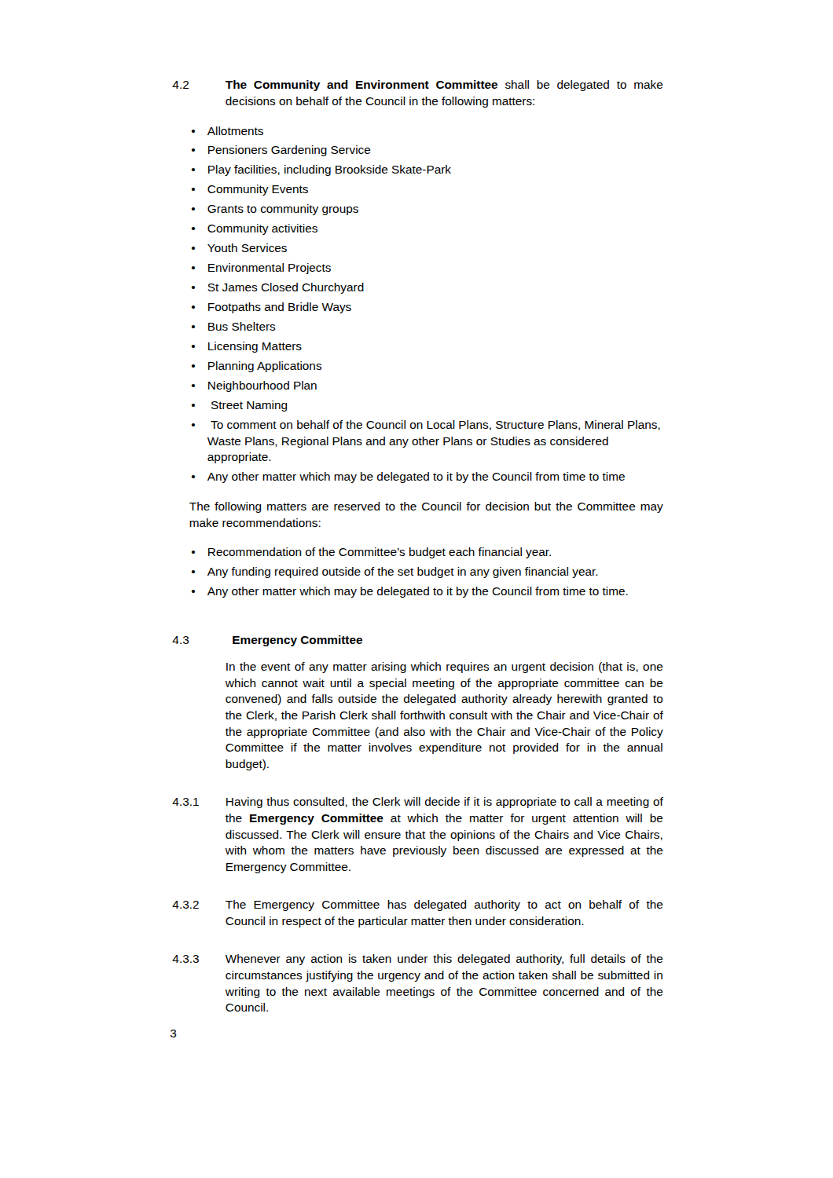4.2
The Community and Environment Committee shall be delegated to make decisions on behalf of the Council in the following matters:
Allotments
Pensioners Gardening Service
Play facilities, including Brookside Skate-Park
Community Events
Grants to community groups
Community activities
Youth Services
Environmental Projects
St James Closed Churchyard
Footpaths and Bridle Ways
Bus Shelters
Licensing Matters
Planning Applications
Neighbourhood Plan
Street Naming
To comment on behalf of the Council on Local Plans, Structure Plans, Mineral Plans, Waste Plans, Regional Plans and any other Plans or Studies as considered appropriate.
Any other matter which may be delegated to it by the Council from time to time
The following matters are reserved to the Council for decision but the Committee may make recommendations:
Recommendation of the Committee’s budget each financial year.
Any funding required outside of the set budget in any given financial year.
Any other matter which may be delegated to it by the Council from time to time.
4.3
Emergency Committee
In the event of any matter arising which requires an urgent decision (that is, one which cannot wait until a special meeting of the appropriate committee can be convened) and falls outside the delegated authority already herewith granted to the Clerk, the Parish Clerk shall forthwith consult with the Chair and Vice-Chair of the appropriate Committee (and also with the Chair and Vice-Chair of the Policy Committee if the matter involves expenditure not provided for in the annual budget).
4.3.1
Having thus consulted, the Clerk will decide if it is appropriate to call a meeting of the Emergency Committee at which the matter for urgent attention will be discussed. The Clerk will ensure that the opinions of the Chairs and Vice Chairs, with whom the matters have previously been discussed are expressed at the Emergency Committee.
4.3.2
The Emergency Committee has delegated authority to act on behalf of the Council in respect of the particular matter then under consideration.
4.3.3
Whenever any action is taken under this delegated authority, full details of the circumstances justifying the urgency and of the action taken shall be submitted in writing to the next available meetings of the Committee concerned and of the Council.
3